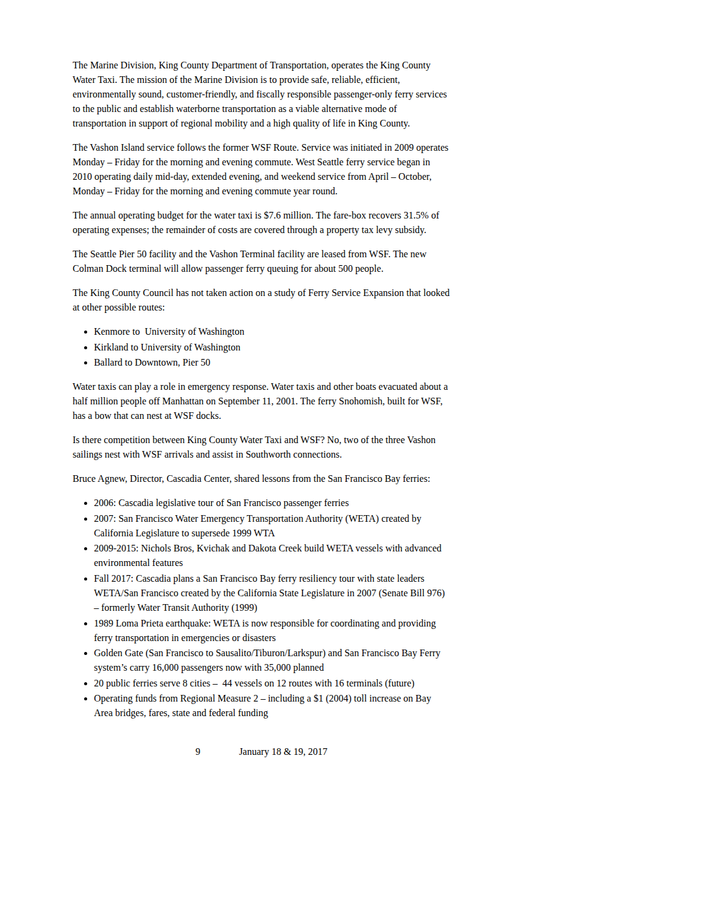The Marine Division, King County Department of Transportation, operates the King County Water Taxi. The mission of the Marine Division is to provide safe, reliable, efficient, environmentally sound, customer-friendly, and fiscally responsible passenger-only ferry services to the public and establish waterborne transportation as a viable alternative mode of transportation in support of regional mobility and a high quality of life in King County.
The Vashon Island service follows the former WSF Route. Service was initiated in 2009 operates Monday – Friday for the morning and evening commute. West Seattle ferry service began in 2010 operating daily mid-day, extended evening, and weekend service from April – October, Monday – Friday for the morning and evening commute year round.
The annual operating budget for the water taxi is $7.6 million. The fare-box recovers 31.5% of operating expenses; the remainder of costs are covered through a property tax levy subsidy.
The Seattle Pier 50 facility and the Vashon Terminal facility are leased from WSF. The new Colman Dock terminal will allow passenger ferry queuing for about 500 people.
The King County Council has not taken action on a study of Ferry Service Expansion that looked at other possible routes:
Kenmore to University of Washington
Kirkland to University of Washington
Ballard to Downtown, Pier 50
Water taxis can play a role in emergency response. Water taxis and other boats evacuated about a half million people off Manhattan on September 11, 2001. The ferry Snohomish, built for WSF, has a bow that can nest at WSF docks.
Is there competition between King County Water Taxi and WSF? No, two of the three Vashon sailings nest with WSF arrivals and assist in Southworth connections.
Bruce Agnew, Director, Cascadia Center, shared lessons from the San Francisco Bay ferries:
2006: Cascadia legislative tour of San Francisco passenger ferries
2007: San Francisco Water Emergency Transportation Authority (WETA) created by California Legislature to supersede 1999 WTA
2009-2015: Nichols Bros, Kvichak and Dakota Creek build WETA vessels with advanced environmental features
Fall 2017: Cascadia plans a San Francisco Bay ferry resiliency tour with state leaders WETA/San Francisco created by the California State Legislature in 2007 (Senate Bill 976) – formerly Water Transit Authority (1999)
1989 Loma Prieta earthquake: WETA is now responsible for coordinating and providing ferry transportation in emergencies or disasters
Golden Gate (San Francisco to Sausalito/Tiburon/Larkspur) and San Francisco Bay Ferry system’s carry 16,000 passengers now with 35,000 planned
20 public ferries serve 8 cities – 44 vessels on 12 routes with 16 terminals (future)
Operating funds from Regional Measure 2 – including a $1 (2004) toll increase on Bay Area bridges, fares, state and federal funding
9 January 18 & 19, 2017